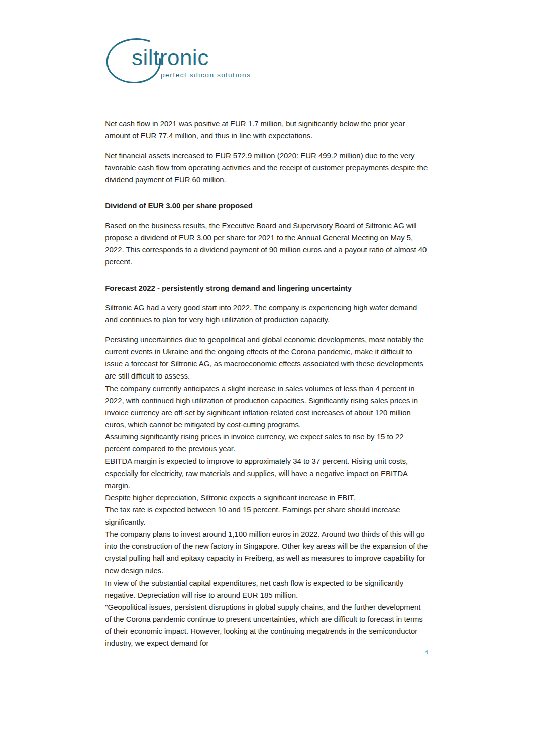siltronic perfect silicon solutions
Net cash flow in 2021 was positive at EUR 1.7 million, but significantly below the prior year amount of EUR 77.4 million, and thus in line with expectations.
Net financial assets increased to EUR 572.9 million (2020: EUR 499.2 million) due to the very favorable cash flow from operating activities and the receipt of customer prepayments despite the dividend payment of EUR 60 million.
Dividend of EUR 3.00 per share proposed
Based on the business results, the Executive Board and Supervisory Board of Siltronic AG will propose a dividend of EUR 3.00 per share for 2021 to the Annual General Meeting on May 5, 2022. This corresponds to a dividend payment of 90 million euros and a payout ratio of almost 40 percent.
Forecast 2022 - persistently strong demand and lingering uncertainty
Siltronic AG had a very good start into 2022. The company is experiencing high wafer demand and continues to plan for very high utilization of production capacity.
Persisting uncertainties due to geopolitical and global economic developments, most notably the current events in Ukraine and the ongoing effects of the Corona pandemic, make it difficult to issue a forecast for Siltronic AG, as macroeconomic effects associated with these developments are still difficult to assess.
The company currently anticipates a slight increase in sales volumes of less than 4 percent in 2022, with continued high utilization of production capacities. Significantly rising sales prices in invoice currency are off-set by significant inflation-related cost increases of about 120 million euros, which cannot be mitigated by cost-cutting programs.
Assuming significantly rising prices in invoice currency, we expect sales to rise by 15 to 22 percent compared to the previous year.
EBITDA margin is expected to improve to approximately 34 to 37 percent. Rising unit costs, especially for electricity, raw materials and supplies, will have a negative impact on EBITDA margin.
Despite higher depreciation, Siltronic expects a significant increase in EBIT.
The tax rate is expected between 10 and 15 percent. Earnings per share should increase significantly.
The company plans to invest around 1,100 million euros in 2022. Around two thirds of this will go into the construction of the new factory in Singapore. Other key areas will be the expansion of the crystal pulling hall and epitaxy capacity in Freiberg, as well as measures to improve capability for new design rules.
In view of the substantial capital expenditures, net cash flow is expected to be significantly negative. Depreciation will rise to around EUR 185 million.
"Geopolitical issues, persistent disruptions in global supply chains, and the further development of the Corona pandemic continue to present uncertainties, which are difficult to forecast in terms of their economic impact. However, looking at the continuing megatrends in the semiconductor industry, we expect demand for
4